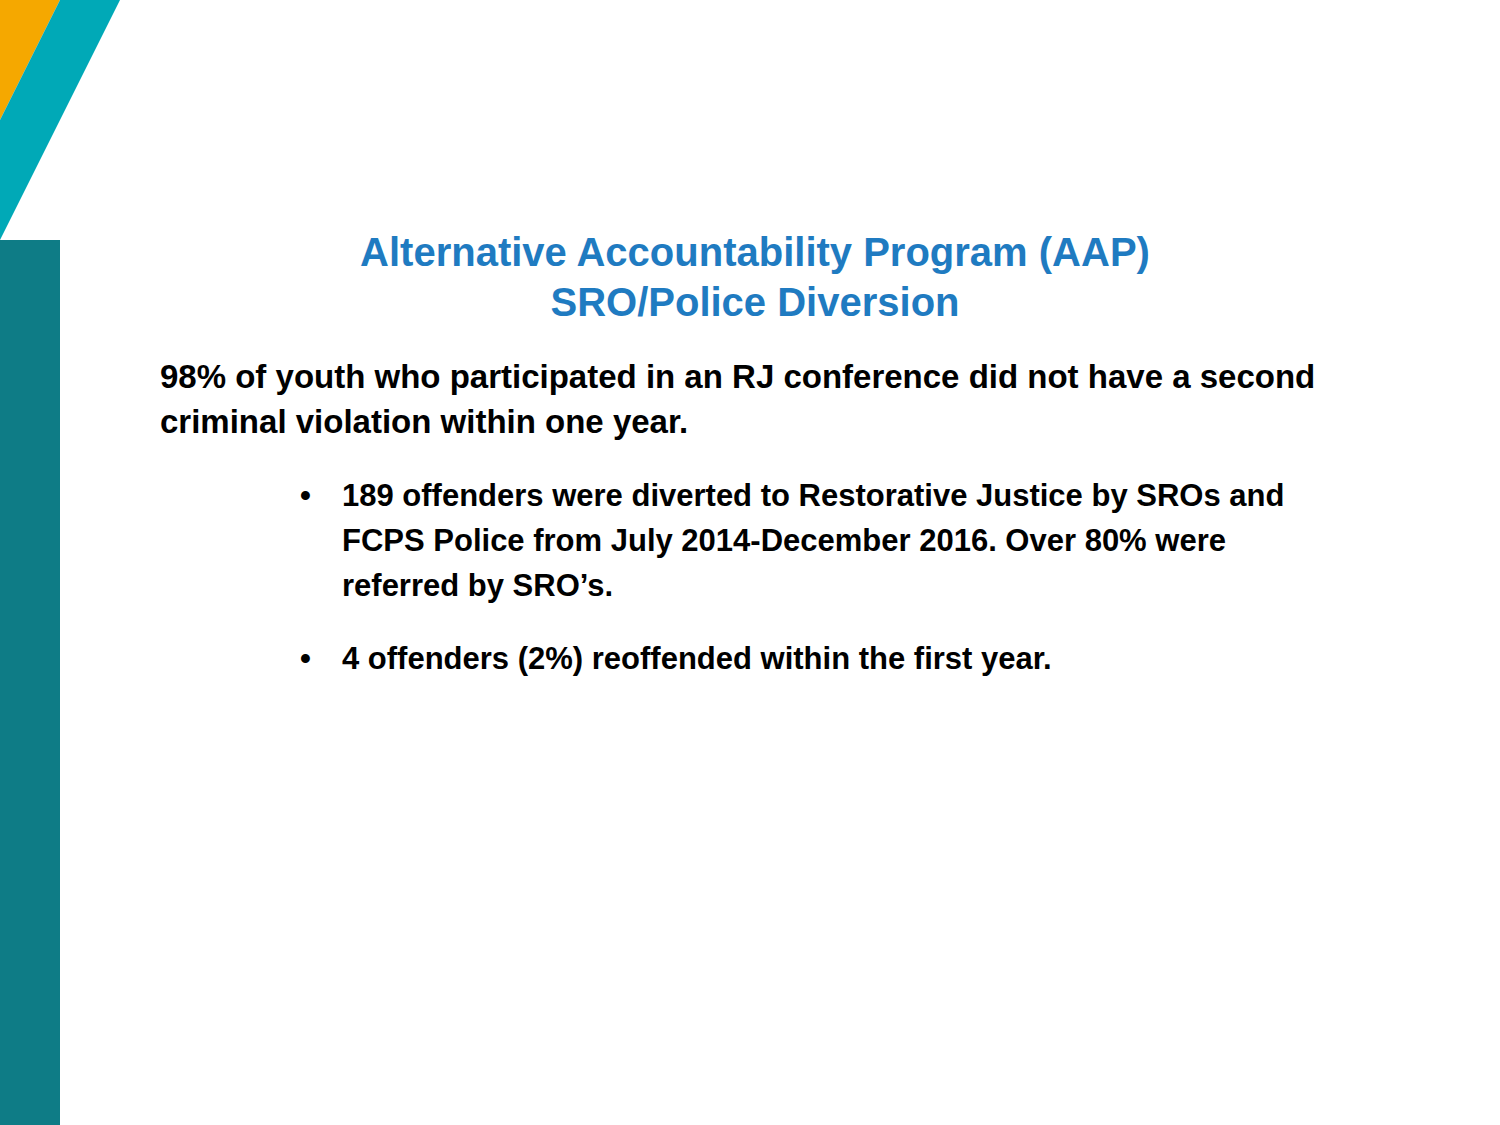Alternative Accountability Program (AAP)
SRO/Police Diversion
98% of youth who participated in an RJ conference did not have a second criminal violation within one year.
189 offenders were diverted to Restorative Justice by SROs and FCPS Police from July 2014-December 2016. Over 80% were referred by SRO’s.
4 offenders (2%) reoffended within the first year.